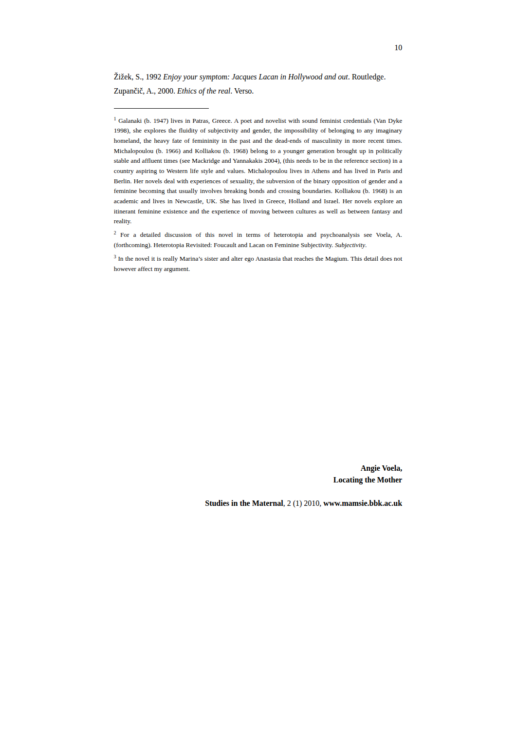10
Žižek, S., 1992 Enjoy your symptom: Jacques Lacan in Hollywood and out. Routledge.
Zupančič, A., 2000. Ethics of the real. Verso.
1 Galanaki (b. 1947) lives in Patras, Greece. A poet and novelist with sound feminist credentials (Van Dyke 1998), she explores the fluidity of subjectivity and gender, the impossibility of belonging to any imaginary homeland, the heavy fate of femininity in the past and the dead-ends of masculinity in more recent times. Michalopoulou (b. 1966) and Kolliakou (b. 1968) belong to a younger generation brought up in politically stable and affluent times (see Mackridge and Yannakakis 2004), (this needs to be in the reference section) in a country aspiring to Western life style and values. Michalopoulou lives in Athens and has lived in Paris and Berlin. Her novels deal with experiences of sexuality, the subversion of the binary opposition of gender and a feminine becoming that usually involves breaking bonds and crossing boundaries. Kolliakou (b. 1968) is an academic and lives in Newcastle, UK. She has lived in Greece, Holland and Israel. Her novels explore an itinerant feminine existence and the experience of moving between cultures as well as between fantasy and reality.
2 For a detailed discussion of this novel in terms of heterotopia and psychoanalysis see Voela, A. (forthcoming). Heterotopia Revisited: Foucault and Lacan on Feminine Subjectivity. Subjectivity.
3 In the novel it is really Marina’s sister and alter ego Anastasia that reaches the Magium. This detail does not however affect my argument.
Angie Voela,
Locating the Mother
Studies in the Maternal, 2 (1) 2010, www.mamsie.bbk.ac.uk